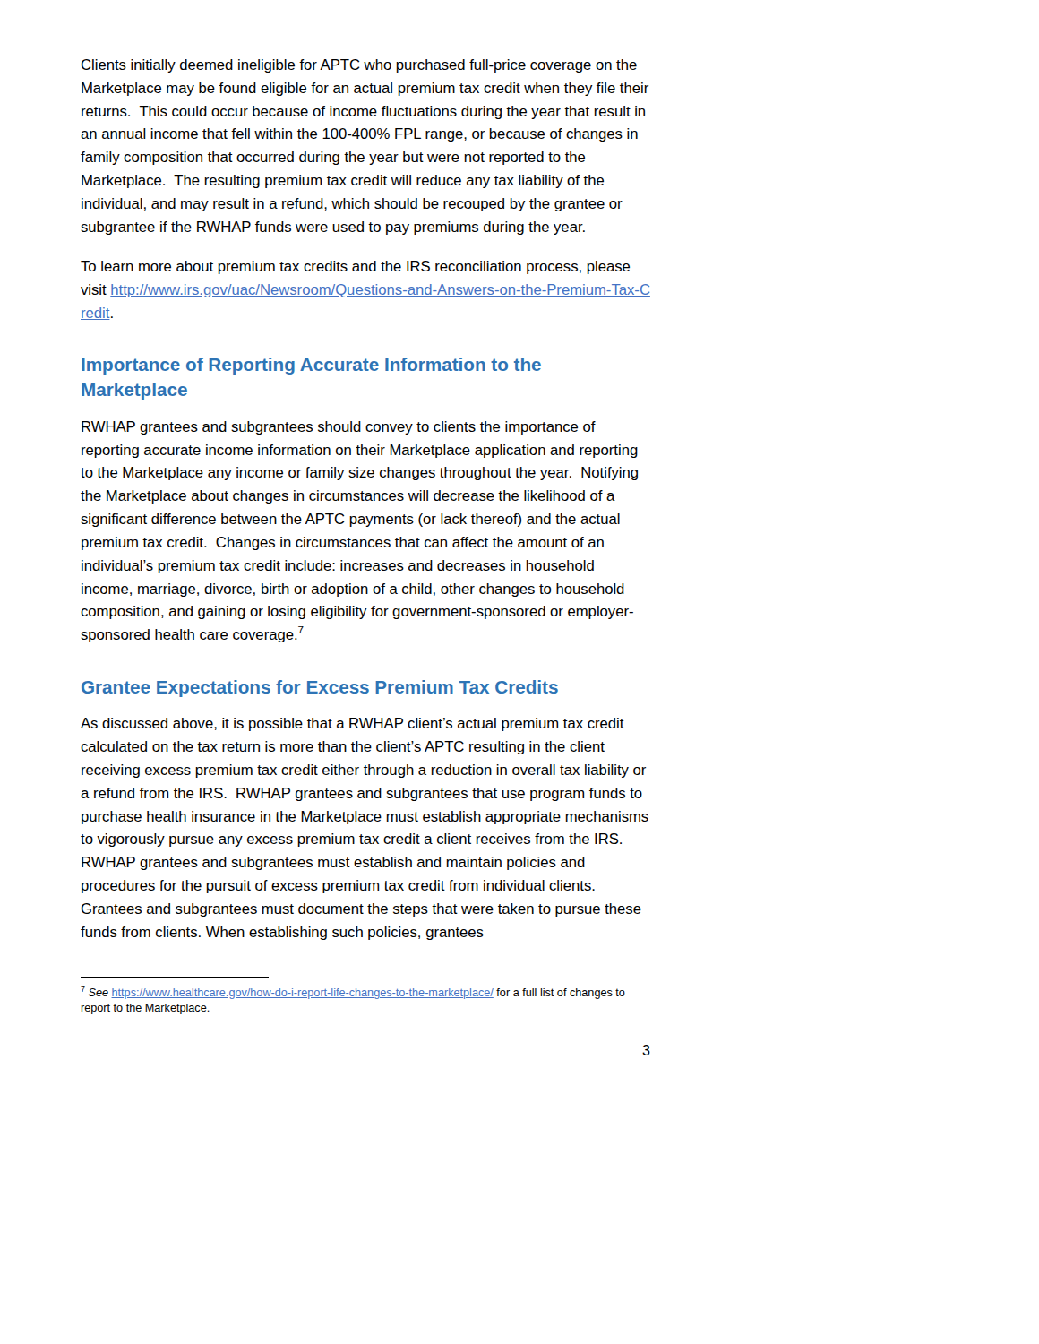Clients initially deemed ineligible for APTC who purchased full-price coverage on the Marketplace may be found eligible for an actual premium tax credit when they file their returns. This could occur because of income fluctuations during the year that result in an annual income that fell within the 100-400% FPL range, or because of changes in family composition that occurred during the year but were not reported to the Marketplace. The resulting premium tax credit will reduce any tax liability of the individual, and may result in a refund, which should be recouped by the grantee or subgrantee if the RWHAP funds were used to pay premiums during the year.
To learn more about premium tax credits and the IRS reconciliation process, please visit http://www.irs.gov/uac/Newsroom/Questions-and-Answers-on-the-Premium-Tax-Credit.
Importance of Reporting Accurate Information to the Marketplace
RWHAP grantees and subgrantees should convey to clients the importance of reporting accurate income information on their Marketplace application and reporting to the Marketplace any income or family size changes throughout the year. Notifying the Marketplace about changes in circumstances will decrease the likelihood of a significant difference between the APTC payments (or lack thereof) and the actual premium tax credit. Changes in circumstances that can affect the amount of an individual’s premium tax credit include: increases and decreases in household income, marriage, divorce, birth or adoption of a child, other changes to household composition, and gaining or losing eligibility for government-sponsored or employer-sponsored health care coverage.7
Grantee Expectations for Excess Premium Tax Credits
As discussed above, it is possible that a RWHAP client’s actual premium tax credit calculated on the tax return is more than the client’s APTC resulting in the client receiving excess premium tax credit either through a reduction in overall tax liability or a refund from the IRS. RWHAP grantees and subgrantees that use program funds to purchase health insurance in the Marketplace must establish appropriate mechanisms to vigorously pursue any excess premium tax credit a client receives from the IRS. RWHAP grantees and subgrantees must establish and maintain policies and procedures for the pursuit of excess premium tax credit from individual clients. Grantees and subgrantees must document the steps that were taken to pursue these funds from clients. When establishing such policies, grantees
7 See https://www.healthcare.gov/how-do-i-report-life-changes-to-the-marketplace/ for a full list of changes to report to the Marketplace.
3